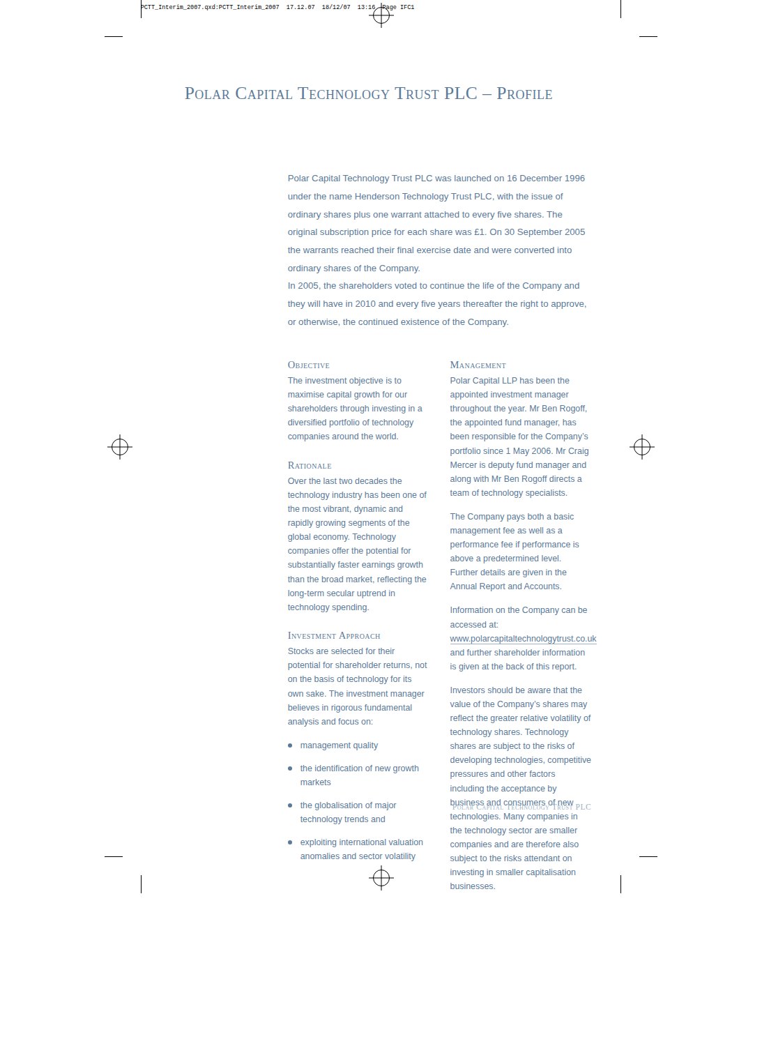PCTT_Interim_2007.qxd:PCTT_Interim_2007 17.12.07 18/12/07 13:16 Page IFC1
Polar Capital Technology Trust PLC – Profile
Polar Capital Technology Trust PLC was launched on 16 December 1996 under the name Henderson Technology Trust PLC, with the issue of ordinary shares plus one warrant attached to every five shares. The original subscription price for each share was £1. On 30 September 2005 the warrants reached their final exercise date and were converted into ordinary shares of the Company.
In 2005, the shareholders voted to continue the life of the Company and they will have in 2010 and every five years thereafter the right to approve, or otherwise, the continued existence of the Company.
Objective
The investment objective is to maximise capital growth for our shareholders through investing in a diversified portfolio of technology companies around the world.
Rationale
Over the last two decades the technology industry has been one of the most vibrant, dynamic and rapidly growing segments of the global economy. Technology companies offer the potential for substantially faster earnings growth than the broad market, reflecting the long-term secular uptrend in technology spending.
Investment Approach
Stocks are selected for their potential for shareholder returns, not on the basis of technology for its own sake. The investment manager believes in rigorous fundamental analysis and focus on:
management quality
the identification of new growth markets
the globalisation of major technology trends and
exploiting international valuation anomalies and sector volatility
Management
Polar Capital LLP has been the appointed investment manager throughout the year. Mr Ben Rogoff, the appointed fund manager, has been responsible for the Company’s portfolio since 1 May 2006. Mr Craig Mercer is deputy fund manager and along with Mr Ben Rogoff directs a team of technology specialists.
The Company pays both a basic management fee as well as a performance fee if performance is above a predetermined level. Further details are given in the Annual Report and Accounts.
Information on the Company can be accessed at: www.polarcapitaltechnologytrust.co.uk and further shareholder information is given at the back of this report.
Investors should be aware that the value of the Company’s shares may reflect the greater relative volatility of technology shares. Technology shares are subject to the risks of developing technologies, competitive pressures and other factors including the acceptance by business and consumers of new technologies. Many companies in the technology sector are smaller companies and are therefore also subject to the risks attendant on investing in smaller capitalisation businesses.
Polar Capital Technology Trust PLC